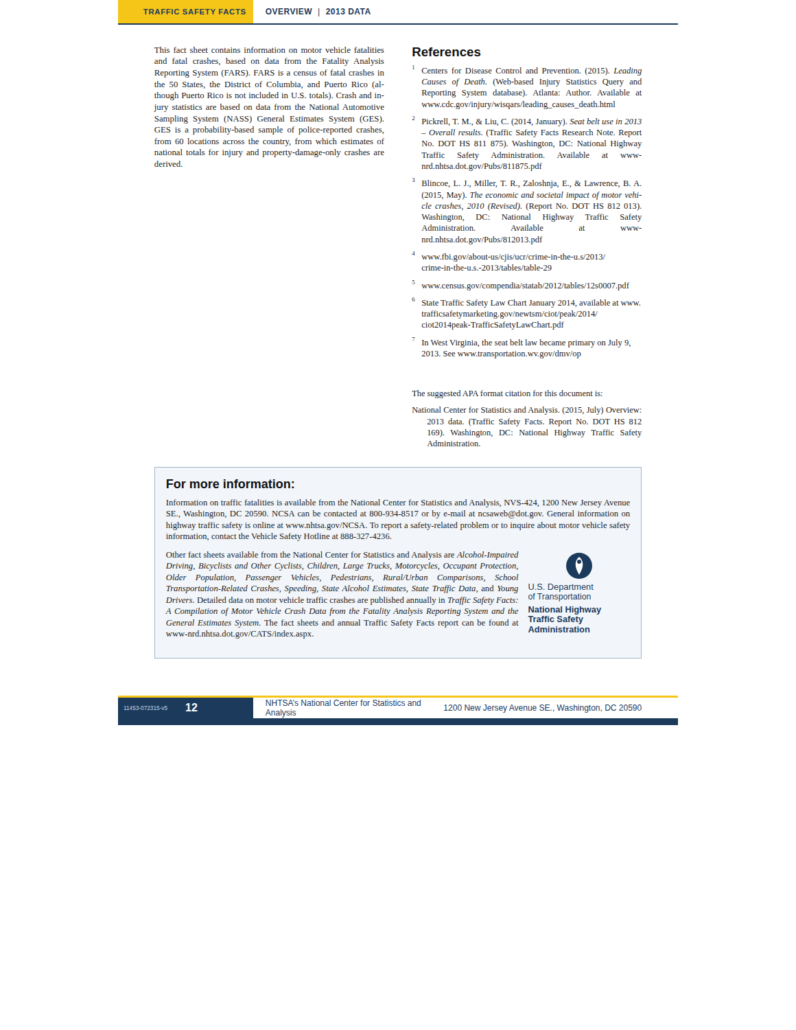TRAFFIC SAFETY FACTS
OVERVIEW|2013 DATA
This fact sheet contains information on motor vehicle fatalities and fatal crashes, based on data from the Fatality Analysis Reporting System (FARS). FARS is a census of fatal crashes in the 50 States, the District of Columbia, and Puerto Rico (although Puerto Rico is not included in U.S. totals). Crash and injury statistics are based on data from the National Automotive Sampling System (NASS) General Estimates System (GES). GES is a probability-based sample of police-reported crashes, from 60 locations across the country, from which estimates of national totals for injury and property-damage-only crashes are derived.
References
Centers for Disease Control and Prevention. (2015). Leading Causes of Death. (Web-based Injury Statistics Query and Reporting System database). Atlanta: Author. Available at www.cdc.gov/injury/wisqars/leading_causes_death.html
Pickrell, T. M., & Liu, C. (2014, January). Seat belt use in 2013 – Overall results. (Traffic Safety Facts Research Note. Report No. DOT HS 811 875). Washington, DC: National Highway Traffic Safety Administration. Available at www-nrd.nhtsa.dot.gov/Pubs/811875.pdf
Blincoe, L. J., Miller, T. R., Zaloshnja, E., & Lawrence, B. A. (2015, May). The economic and societal impact of motor vehicle crashes, 2010 (Revised). (Report No. DOT HS 812 013). Washington, DC: National Highway Traffic Safety Administration. Available at www-nrd.nhtsa.dot.gov/Pubs/812013.pdf
www.fbi.gov/about-us/cjis/ucr/crime-in-the-u.s/2013/
crime-in-the-u.s.-2013/tables/table-29
www.census.gov/compendia/statab/2012/tables/12s0007.pdf
State Traffic Safety Law Chart January 2014, available at www.
trafficsafetymarketing.gov/newtsm/ciot/peak/2014/
ciot2014peak-TrafficSafetyLawChart.pdf
In West Virginia, the seat belt law became primary on July 9, 2013. See www.transportation.wv.gov/dmv/op
The suggested APA format citation for this document is:
National Center for Statistics and Analysis. (2015, July) Overview: 2013 data. (Traffic Safety Facts. Report No. DOT HS 812 169). Washington, DC: National Highway Traffic Safety Administration.
For more information:
Information on traffic fatalities is available from the National Center for Statistics and Analysis, NVS-424, 1200 New Jersey Avenue SE., Washington, DC 20590. NCSA can be contacted at 800-934-8517 or by e-mail at ncsaweb@dot.gov. General information on highway traffic safety is online at www.nhtsa.gov/NCSA. To report a safety-related problem or to inquire about motor vehicle safety information, contact the Vehicle Safety Hotline at 888-327-4236.
Other fact sheets available from the National Center for Statistics and Analysis are Alcohol-Impaired Driving, Bicyclists and Other Cyclists, Children, Large Trucks, Motorcycles, Occupant Protection, Older Population, Passenger Vehicles, Pedestrians, Rural/Urban Comparisons, School Transportation-Related Crashes, Speeding, State Alcohol Estimates, State Traffic Data, and Young Drivers. Detailed data on motor vehicle traffic crashes are published annually in Traffic Safety Facts: A Compilation of Motor Vehicle Crash Data from the Fatality Analysis Reporting System and the General Estimates System. The fact sheets and annual Traffic Safety Facts report can be found at www-nrd.nhtsa.dot.gov/CATS/index.aspx.
U.S. Department
of Transportation
National Highway
Traffic Safety
Administration
11453-072315-v5 12
NHTSA’s National Center for Statistics and Analysis
1200 New Jersey Avenue SE., Washington, DC 20590